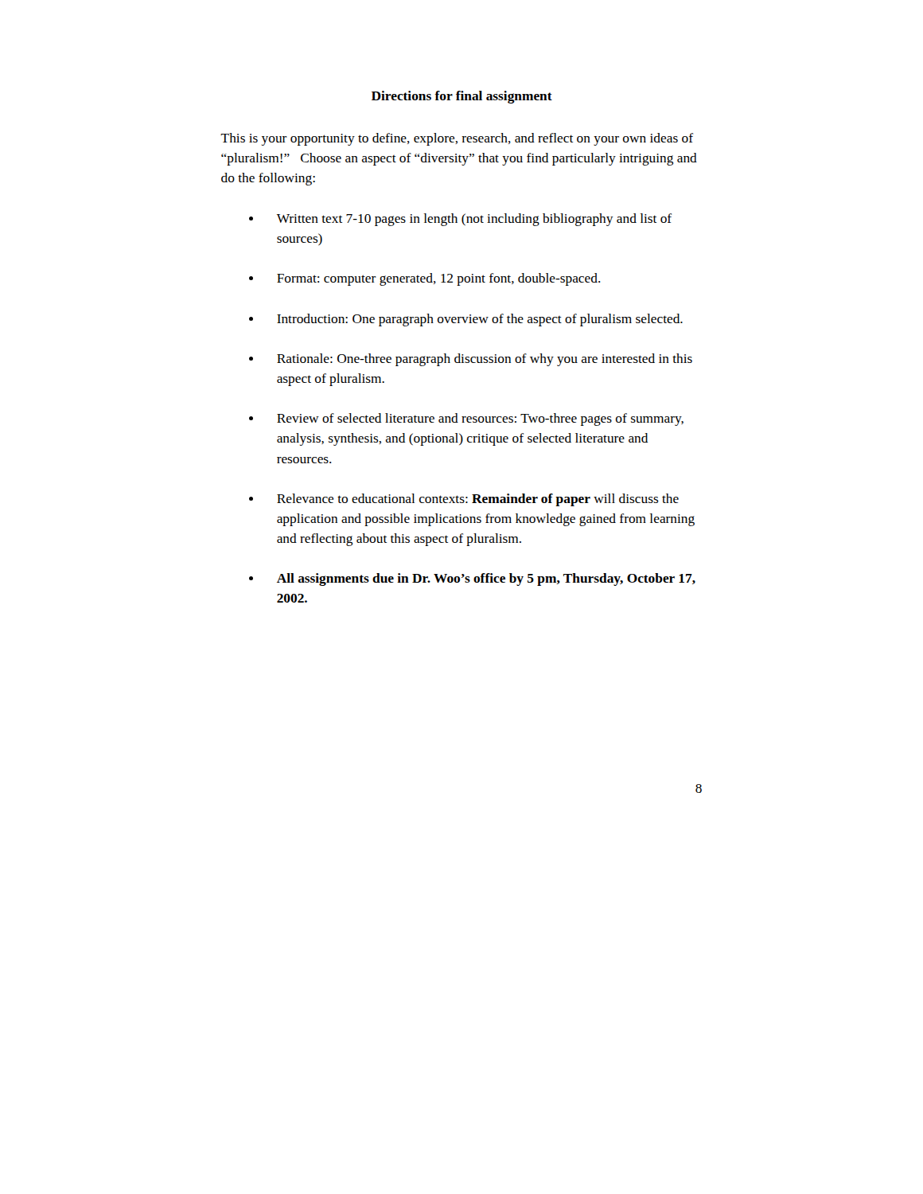Directions for final assignment
This is your opportunity to define, explore, research, and reflect on your own ideas of “pluralism!” Choose an aspect of “diversity” that you find particularly intriguing and do the following:
Written text 7-10 pages in length (not including bibliography and list of sources)
Format: computer generated, 12 point font, double-spaced.
Introduction: One paragraph overview of the aspect of pluralism selected.
Rationale: One-three paragraph discussion of why you are interested in this aspect of pluralism.
Review of selected literature and resources: Two-three pages of summary, analysis, synthesis, and (optional) critique of selected literature and resources.
Relevance to educational contexts: Remainder of paper will discuss the application and possible implications from knowledge gained from learning and reflecting about this aspect of pluralism.
All assignments due in Dr. Woo’s office by 5 pm, Thursday, October 17, 2002.
8